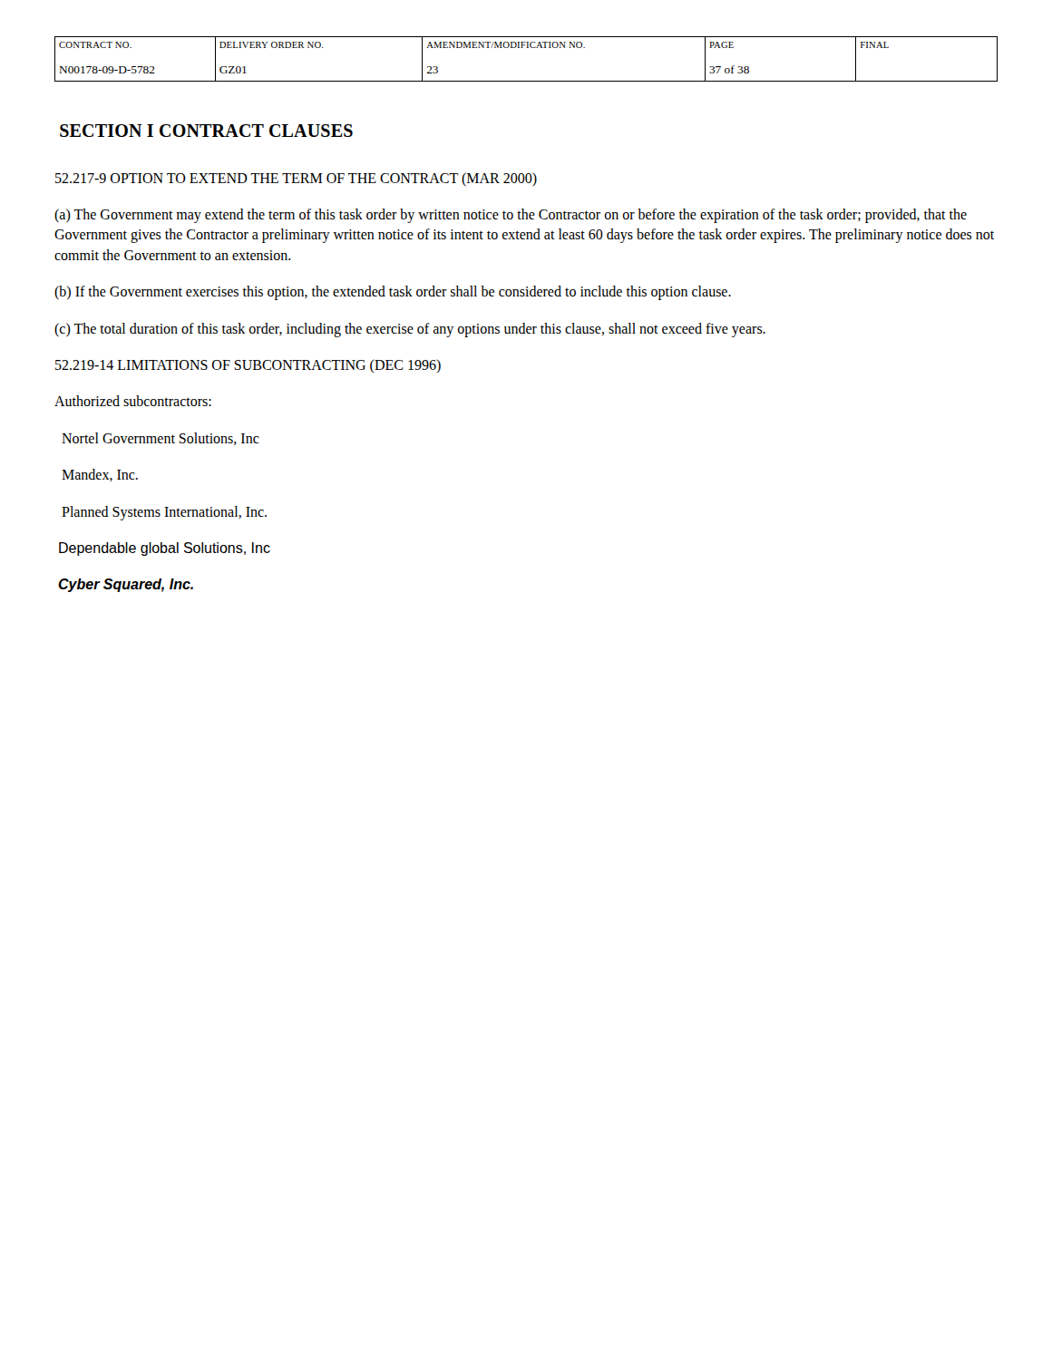| CONTRACT NO. N00178-09-D-5782 | DELIVERY ORDER NO. GZ01 | AMENDMENT/MODIFICATION NO. 23 | PAGE 37 of 38 | FINAL |
SECTION I CONTRACT CLAUSES
52.217-9 OPTION TO EXTEND THE TERM OF THE CONTRACT (MAR 2000)
(a) The Government may extend the term of this task order by written notice to the Contractor on or before the expiration of the task order; provided, that the Government gives the Contractor a preliminary written notice of its intent to extend at least 60 days before the task order expires. The preliminary notice does not commit the Government to an extension.
(b) If the Government exercises this option, the extended task order shall be considered to include this option clause.
(c) The total duration of this task order, including the exercise of any options under this clause, shall not exceed five years.
52.219-14 LIMITATIONS OF SUBCONTRACTING (DEC 1996)
Authorized subcontractors:
Nortel Government Solutions, Inc
Mandex, Inc.
Planned Systems International, Inc.
Dependable global Solutions, Inc
Cyber Squared, Inc.